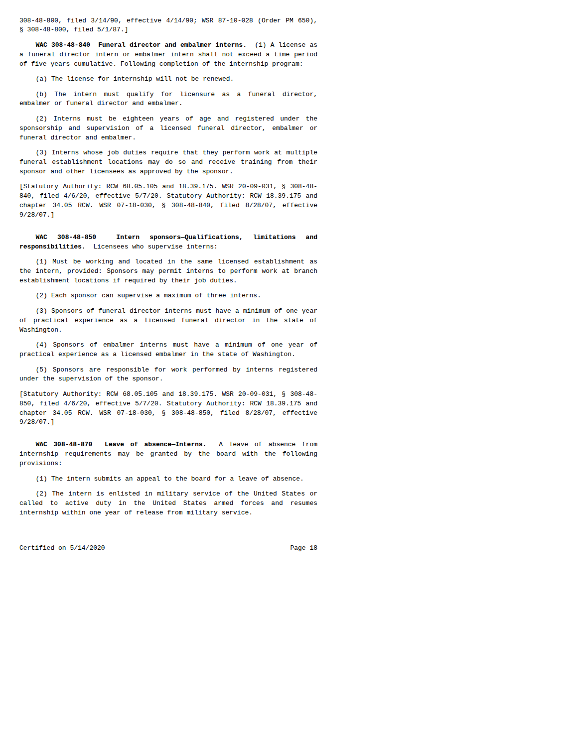308-48-800, filed 3/14/90, effective 4/14/90; WSR 87-10-028 (Order PM 650), § 308-48-800, filed 5/1/87.]
WAC 308-48-840 Funeral director and embalmer interns. (1) A license as a funeral director intern or embalmer intern shall not exceed a time period of five years cumulative. Following completion of the internship program:
(a) The license for internship will not be renewed.
(b) The intern must qualify for licensure as a funeral director, embalmer or funeral director and embalmer.
(2) Interns must be eighteen years of age and registered under the sponsorship and supervision of a licensed funeral director, embalmer or funeral director and embalmer.
(3) Interns whose job duties require that they perform work at multiple funeral establishment locations may do so and receive training from their sponsor and other licensees as approved by the sponsor.
[Statutory Authority: RCW 68.05.105 and 18.39.175. WSR 20-09-031, § 308-48-840, filed 4/6/20, effective 5/7/20. Statutory Authority: RCW 18.39.175 and chapter 34.05 RCW. WSR 07-18-030, § 308-48-840, filed 8/28/07, effective 9/28/07.]
WAC 308-48-850 Intern sponsors—Qualifications, limitations and responsibilities. Licensees who supervise interns:
(1) Must be working and located in the same licensed establishment as the intern, provided: Sponsors may permit interns to perform work at branch establishment locations if required by their job duties.
(2) Each sponsor can supervise a maximum of three interns.
(3) Sponsors of funeral director interns must have a minimum of one year of practical experience as a licensed funeral director in the state of Washington.
(4) Sponsors of embalmer interns must have a minimum of one year of practical experience as a licensed embalmer in the state of Washington.
(5) Sponsors are responsible for work performed by interns registered under the supervision of the sponsor.
[Statutory Authority: RCW 68.05.105 and 18.39.175. WSR 20-09-031, § 308-48-850, filed 4/6/20, effective 5/7/20. Statutory Authority: RCW 18.39.175 and chapter 34.05 RCW. WSR 07-18-030, § 308-48-850, filed 8/28/07, effective 9/28/07.]
WAC 308-48-870 Leave of absence—Interns. A leave of absence from internship requirements may be granted by the board with the following provisions:
(1) The intern submits an appeal to the board for a leave of absence.
(2) The intern is enlisted in military service of the United States or called to active duty in the United States armed forces and resumes internship within one year of release from military service.
Certified on 5/14/2020 Page 18